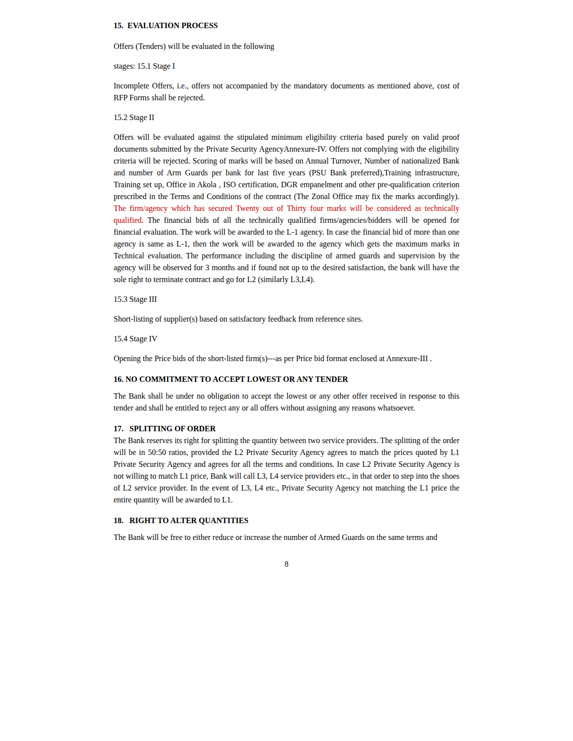15. EVALUATION PROCESS
Offers (Tenders) will be evaluated in the following
stages: 15.1 Stage I
Incomplete Offers, i.e., offers not accompanied by the mandatory documents as mentioned above, cost of RFP Forms shall be rejected.
15.2 Stage II
Offers will be evaluated against the stipulated minimum eligibility criteria based purely on valid proof documents submitted by the Private Security AgencyAnnexure-IV. Offers not complying with the eligibility criteria will be rejected. Scoring of marks will be based on Annual Turnover, Number of nationalized Bank and number of Arm Guards per bank for last five years (PSU Bank preferred),Training infrastructure, Training set up, Office in Akola , ISO certification, DGR empanelment and other pre-qualification criterion prescribed in the Terms and Conditions of the contract (The Zonal Office may fix the marks accordingly). The firm/agency which has secured Twenty out of Thirty four marks will be considered as technically qualified. The financial bids of all the technically qualified firms/agencies/bidders will be opened for financial evaluation. The work will be awarded to the L-1 agency. In case the financial bid of more than one agency is same as L-1, then the work will be awarded to the agency which gets the maximum marks in Technical evaluation. The performance including the discipline of armed guards and supervision by the agency will be observed for 3 months and if found not up to the desired satisfaction, the bank will have the sole right to terminate contract and go for L2 (similarly L3,L4).
15.3 Stage III
Short-listing of supplier(s) based on satisfactory feedback from reference sites.
15.4 Stage IV
Opening the Price bids of the short-listed firm(s)---as per Price bid format enclosed at Annexure-III .
16. NO COMMITMENT TO ACCEPT LOWEST OR ANY TENDER
The Bank shall be under no obligation to accept the lowest or any other offer received in response to this tender and shall be entitled to reject any or all offers without assigning any reasons whatsoever.
17. SPLITTING OF ORDER
The Bank reserves its right for splitting the quantity between two service providers. The splitting of the order will be in 50:50 ratios, provided the L2 Private Security Agency agrees to match the prices quoted by L1 Private Security Agency and agrees for all the terms and conditions. In case L2 Private Security Agency is not willing to match L1 price, Bank will call L3, L4 service providers etc., in that order to step into the shoes of L2 service provider. In the event of L3, L4 etc., Private Security Agency not matching the L1 price the entire quantity will be awarded to L1.
18. RIGHT TO ALTER QUANTITIES
The Bank will be free to either reduce or increase the number of Armed Guards on the same terms and
8